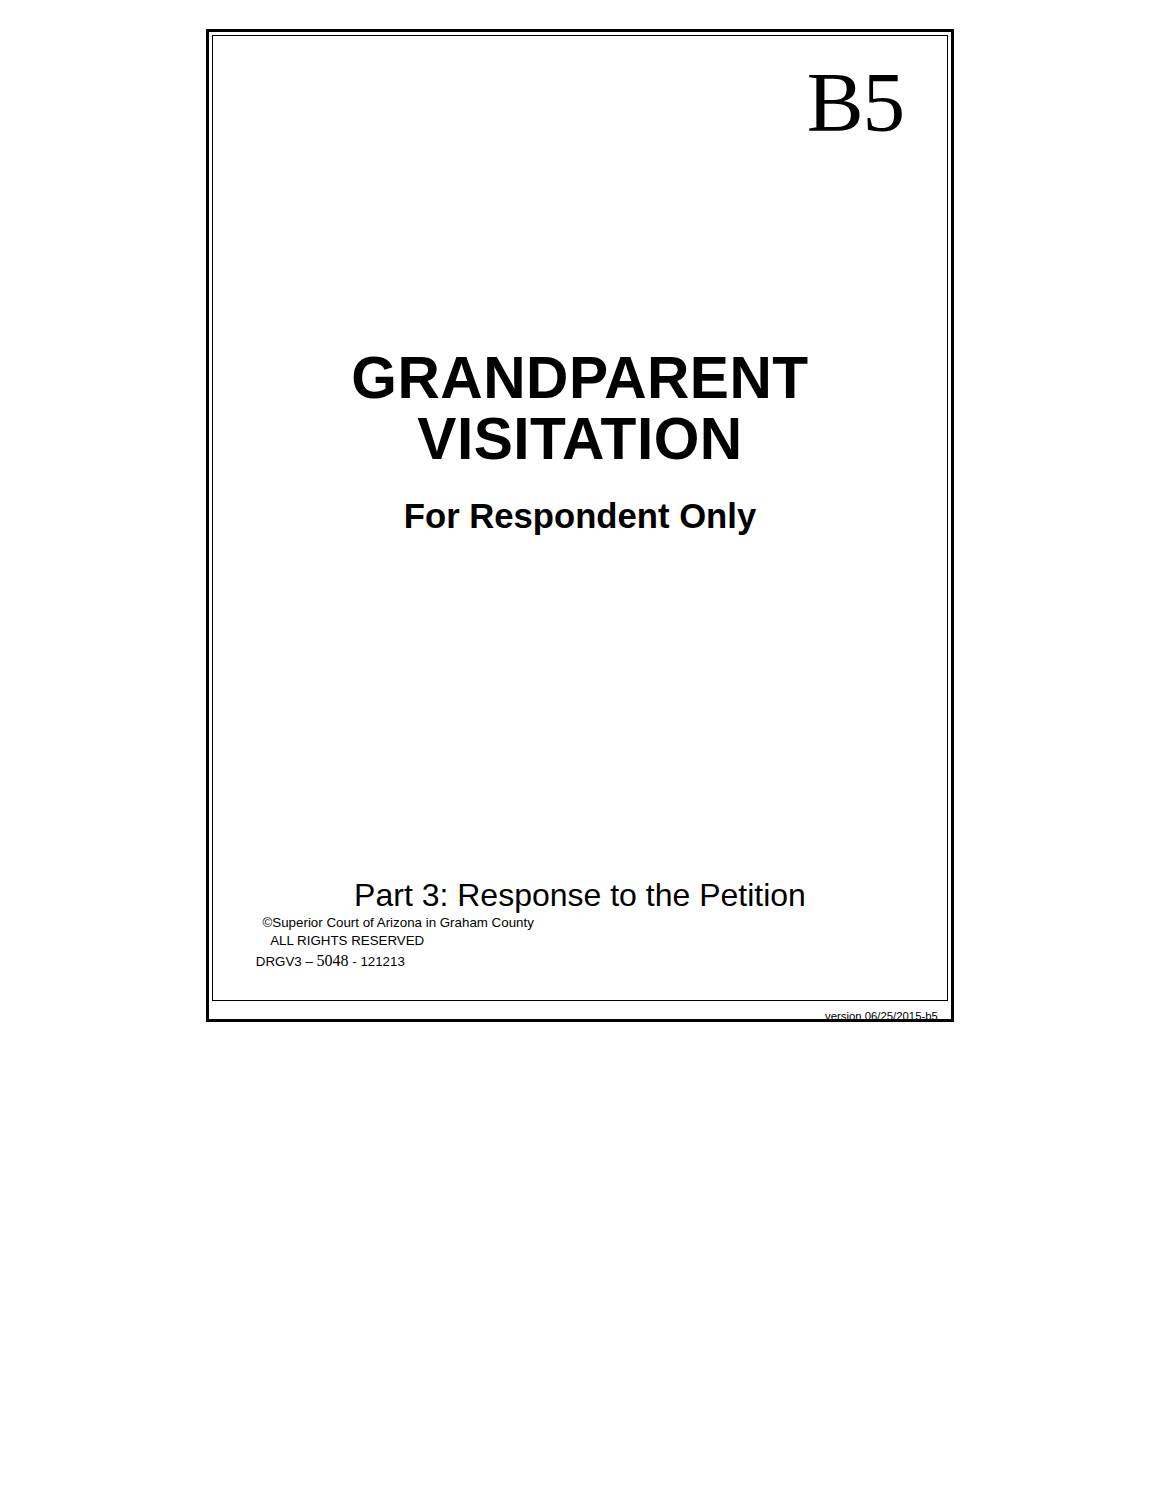B5
GRANDPARENT
VISITATION
For Respondent Only
Part 3: Response to the Petition
©Superior Court of Arizona in Graham County
ALL RIGHTS RESERVED
DRGV3 – 5048 - 121213
version 06/25/2015-b5